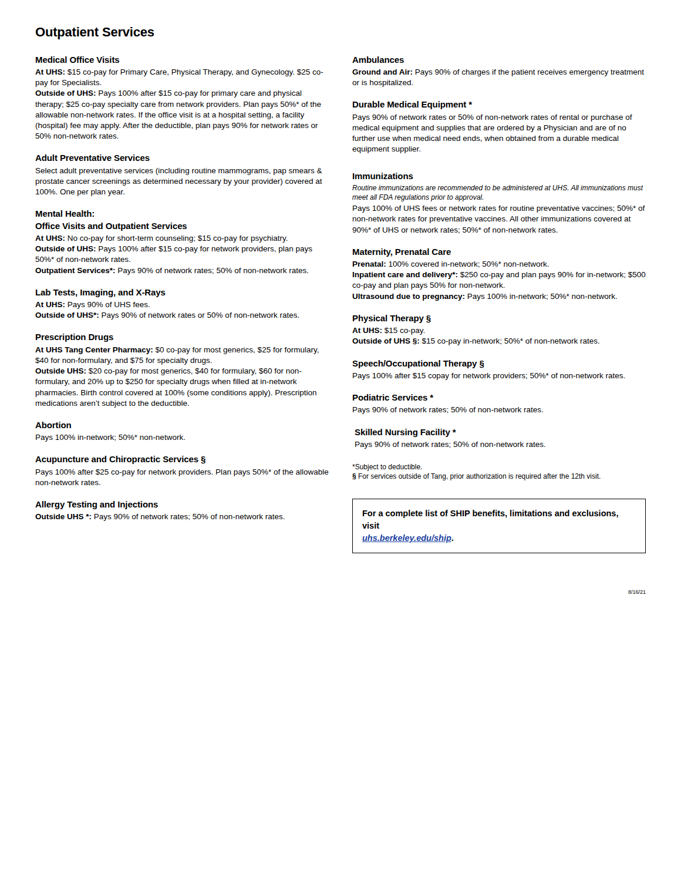Outpatient Services
Medical Office Visits
At UHS: $15 co-pay for Primary Care, Physical Therapy, and Gynecology. $25 co-pay for Specialists.
Outside of UHS: Pays 100% after $15 co-pay for primary care and physical therapy; $25 co-pay specialty care from network providers. Plan pays 50%* of the allowable non-network rates. If the office visit is at a hospital setting, a facility (hospital) fee may apply. After the deductible, plan pays 90% for network rates or 50% non-network rates.
Adult Preventative Services
Select adult preventative services (including routine mammograms, pap smears & prostate cancer screenings as determined necessary by your provider) covered at 100%. One per plan year.
Mental Health:
Office Visits and Outpatient Services
At UHS: No co-pay for short-term counseling; $15 co-pay for psychiatry.
Outside of UHS: Pays 100% after $15 co-pay for network providers, plan pays 50%* of non-network rates.
Outpatient Services*: Pays 90% of network rates; 50% of non-network rates.
Lab Tests, Imaging, and X-Rays
At UHS: Pays 90% of UHS fees.
Outside of UHS*: Pays 90% of network rates or 50% of non-network rates.
Prescription Drugs
At UHS Tang Center Pharmacy: $0 co-pay for most generics, $25 for formulary, $40 for non-formulary, and $75 for specialty drugs.
Outside UHS: $20 co-pay for most generics, $40 for formulary, $60 for non-formulary, and 20% up to $250 for specialty drugs when filled at in-network pharmacies. Birth control covered at 100% (some conditions apply). Prescription medications aren’t subject to the deductible.
Abortion
Pays 100% in-network; 50%* non-network.
Acupuncture and Chiropractic Services §
Pays 100% after $25 co-pay for network providers. Plan pays 50%* of the allowable non-network rates.
Allergy Testing and Injections
Outside UHS *: Pays 90% of network rates; 50% of non-network rates.
Ambulances
Ground and Air: Pays 90% of charges if the patient receives emergency treatment or is hospitalized.
Durable Medical Equipment *
Pays 90% of network rates or 50% of non-network rates of rental or purchase of medical equipment and supplies that are ordered by a Physician and are of no further use when medical need ends, when obtained from a durable medical equipment supplier.
Immunizations
Routine immunizations are recommended to be administered at UHS. All immunizations must meet all FDA regulations prior to approval.
Pays 100% of UHS fees or network rates for routine preventative vaccines; 50%* of non-network rates for preventative vaccines. All other immunizations covered at 90%* of UHS or network rates; 50%* of non-network rates.
Maternity, Prenatal Care
Prenatal: 100% covered in-network; 50%* non-network.
Inpatient care and delivery*: $250 co-pay and plan pays 90% for in-network; $500 co-pay and plan pays 50% for non-network.
Ultrasound due to pregnancy: Pays 100% in-network; 50%* non-network.
Physical Therapy §
At UHS: $15 co-pay.
Outside of UHS §: $15 co-pay in-network; 50%* of non-network rates.
Speech/Occupational Therapy §
Pays 100% after $15 copay for network providers; 50%* of non-network rates.
Podiatric Services *
Pays 90% of network rates; 50% of non-network rates.
Skilled Nursing Facility *
Pays 90% of network rates; 50% of non-network rates.
*Subject to deductible.
§ For services outside of Tang, prior authorization is required after the 12th visit.
For a complete list of SHIP benefits, limitations and exclusions, visit
uhs.berkeley.edu/ship.
8/16/21